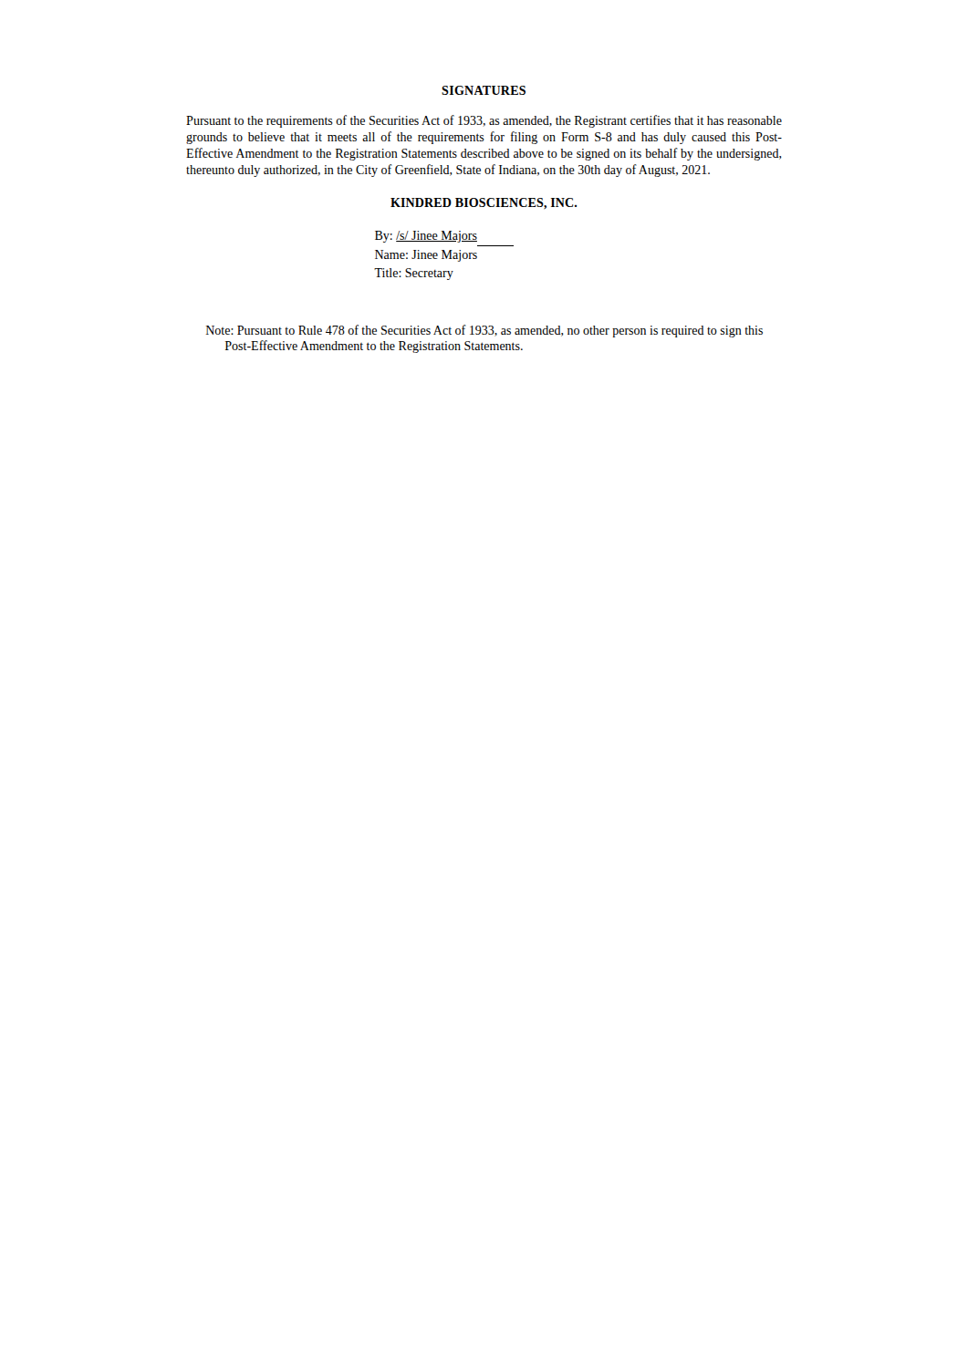SIGNATURES
Pursuant to the requirements of the Securities Act of 1933, as amended, the Registrant certifies that it has reasonable grounds to believe that it meets all of the requirements for filing on Form S-8 and has duly caused this Post-Effective Amendment to the Registration Statements described above to be signed on its behalf by the undersigned, thereunto duly authorized, in the City of Greenfield, State of Indiana, on the 30th day of August, 2021.
KINDRED BIOSCIENCES, INC.
By: /s/ Jinee Majors
Name: Jinee Majors
Title: Secretary
Note: Pursuant to Rule 478 of the Securities Act of 1933, as amended, no other person is required to sign this Post-Effective Amendment to the Registration Statements.